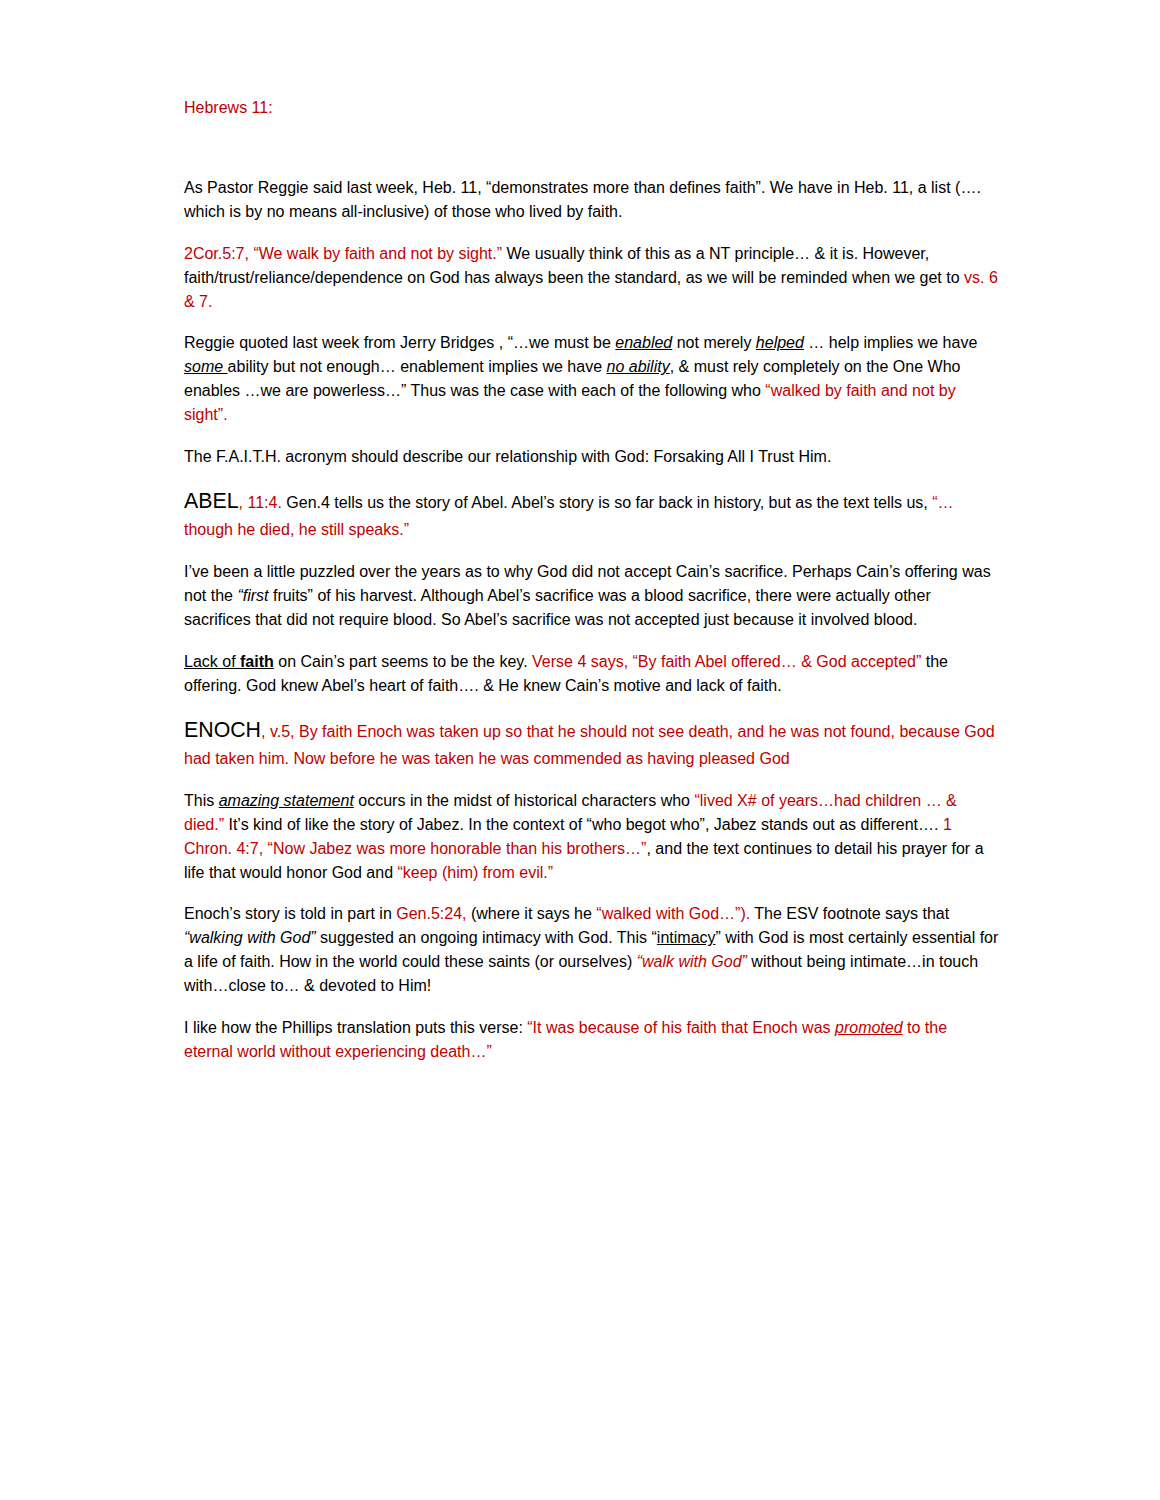Hebrews 11:
As Pastor Reggie said last week, Heb. 11, “demonstrates more than defines faith”. We have in Heb. 11, a list (…. which is by no means all-inclusive) of those who lived by faith.
2Cor.5:7, “We walk by faith and not by sight.” We usually think of this as a NT principle… & it is. However, faith/trust/reliance/dependence on God has always been the standard, as we will be reminded when we get to vs. 6 & 7.
Reggie quoted last week from Jerry Bridges , “…we must be enabled not merely helped … help implies we have some ability but not enough… enablement implies we have no ability, & must rely completely on the One Who enables …we are powerless…” Thus was the case with each of the following who “walked by faith and not by sight”.
The F.A.I.T.H. acronym should describe our relationship with God: Forsaking All I Trust Him.
ABEL, 11:4. Gen.4 tells us the story of Abel. Abel’s story is so far back in history, but as the text tells us, “…though he died, he still speaks.”
I’ve been a little puzzled over the years as to why God did not accept Cain’s sacrifice. Perhaps Cain’s offering was not the “first fruits” of his harvest. Although Abel’s sacrifice was a blood sacrifice, there were actually other sacrifices that did not require blood. So Abel’s sacrifice was not accepted just because it involved blood.
Lack of faith on Cain’s part seems to be the key. Verse 4 says, “By faith Abel offered… & God accepted” the offering. God knew Abel’s heart of faith…. & He knew Cain’s motive and lack of faith.
ENOCH, v.5, By faith Enoch was taken up so that he should not see death, and he was not found, because God had taken him. Now before he was taken he was commended as having pleased God
This amazing statement occurs in the midst of historical characters who “lived X# of years…had children … & died.” It’s kind of like the story of Jabez. In the context of “who begot who”, Jabez stands out as different…. 1 Chron. 4:7, “Now Jabez was more honorable than his brothers…”, and the text continues to detail his prayer for a life that would honor God and “keep (him) from evil.”
Enoch’s story is told in part in Gen.5:24, (where it says he “walked with God…”). The ESV footnote says that “walking with God” suggested an ongoing intimacy with God. This “intimacy” with God is most certainly essential for a life of faith. How in the world could these saints (or ourselves) “walk with God” without being intimate…in touch with…close to… & devoted to Him!
I like how the Phillips translation puts this verse: “It was because of his faith that Enoch was promoted to the eternal world without experiencing death…”